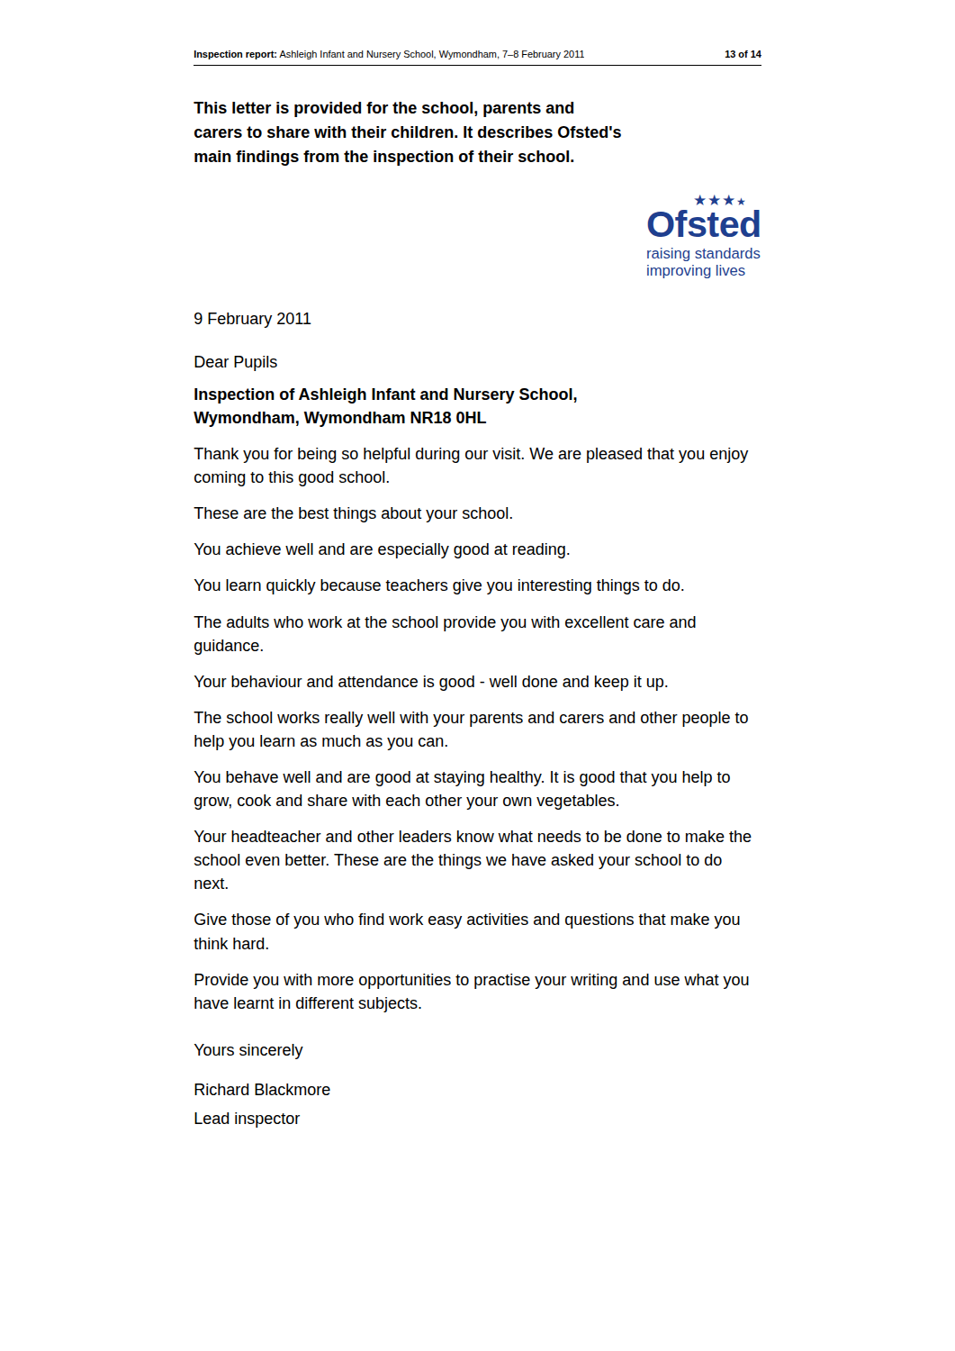Inspection report: Ashleigh Infant and Nursery School, Wymondham, 7–8 February 2011
13 of 14
This letter is provided for the school, parents and
carers to share with their children. It describes Ofsted's
main findings from the inspection of their school.
★★★★
Ofsted
raising standards
improving lives
9 February 2011
Dear Pupils
Inspection of Ashleigh Infant and Nursery School, Wymondham, Wymondham NR18 0HL
Thank you for being so helpful during our visit. We are pleased that you enjoy coming to this good school.
These are the best things about your school.
You achieve well and are especially good at reading.
You learn quickly because teachers give you interesting things to do.
The adults who work at the school provide you with excellent care and guidance.
Your behaviour and attendance is good - well done and keep it up.
The school works really well with your parents and carers and other people to help you learn as much as you can.
You behave well and are good at staying healthy. It is good that you help to grow, cook and share with each other your own vegetables.
Your headteacher and other leaders know what needs to be done to make the school even better. These are the things we have asked your school to do next.
Give those of you who find work easy activities and questions that make you think hard.
Provide you with more opportunities to practise your writing and use what you have learnt in different subjects.
Yours sincerely
Richard Blackmore
Lead inspector